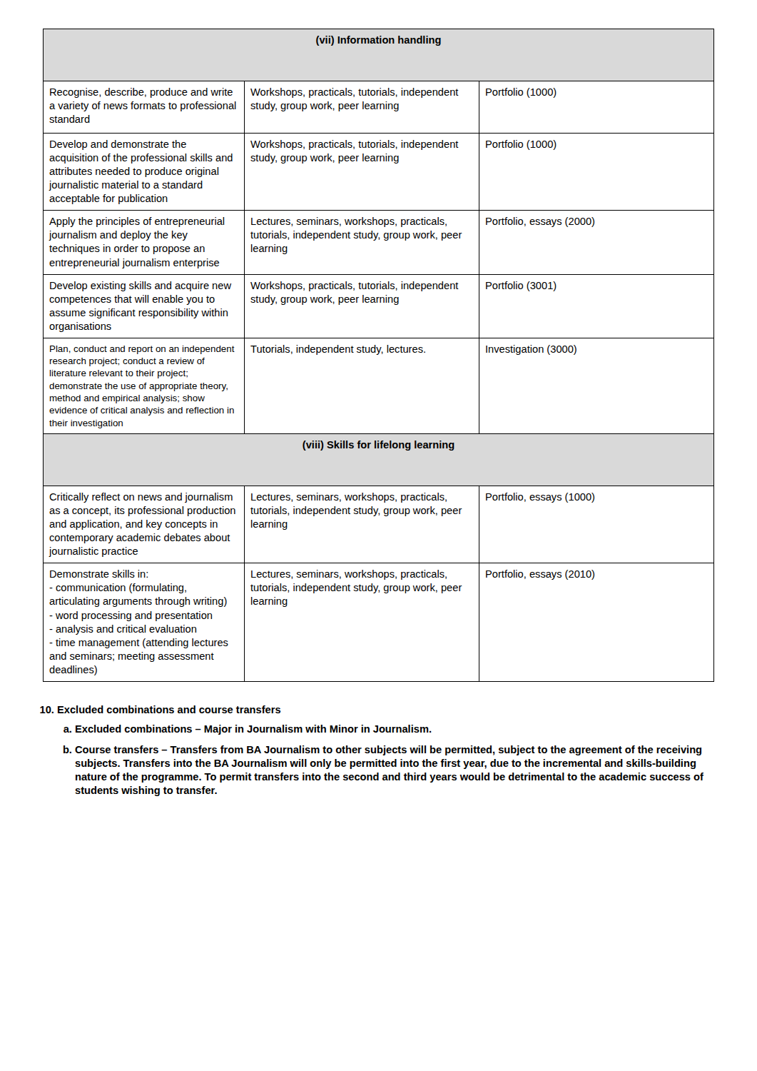| (vii) Information handling |
| Recognise, describe, produce and write a variety of news formats to professional standard | Workshops, practicals, tutorials, independent study, group work, peer learning | Portfolio (1000) |
| Develop and demonstrate the acquisition of the professional skills and attributes needed to produce original journalistic material to a standard acceptable for publication | Workshops, practicals, tutorials, independent study, group work, peer learning | Portfolio (1000) |
| Apply the principles of entrepreneurial journalism and deploy the key techniques in order to propose an entrepreneurial journalism enterprise | Lectures, seminars, workshops, practicals, tutorials, independent study, group work, peer learning | Portfolio, essays (2000) |
| Develop existing skills and acquire new competences that will enable you to assume significant responsibility within organisations | Workshops, practicals, tutorials, independent study, group work, peer learning | Portfolio (3001) |
| Plan, conduct and report on an independent research project; conduct a review of literature relevant to their project; demonstrate the use of appropriate theory, method and empirical analysis; show evidence of critical analysis and reflection in their investigation | Tutorials, independent study, lectures. | Investigation (3000) |
| (viii) Skills for lifelong learning |
| Critically reflect on news and journalism as a concept, its professional production and application, and key concepts in contemporary academic debates about journalistic practice | Lectures, seminars, workshops, practicals, tutorials, independent study, group work, peer learning | Portfolio, essays (1000) |
| Demonstrate skills in: - communication (formulating, articulating arguments through writing) - word processing and presentation - analysis and critical evaluation - time management (attending lectures and seminars; meeting assessment deadlines) | Lectures, seminars, workshops, practicals, tutorials, independent study, group work, peer learning | Portfolio, essays (2010) |
Excluded combinations and course transfers
Excluded combinations – Major in Journalism with Minor in Journalism.
Course transfers – Transfers from BA Journalism to other subjects will be permitted, subject to the agreement of the receiving subjects. Transfers into the BA Journalism will only be permitted into the first year, due to the incremental and skills-building nature of the programme. To permit transfers into the second and third years would be detrimental to the academic success of students wishing to transfer.